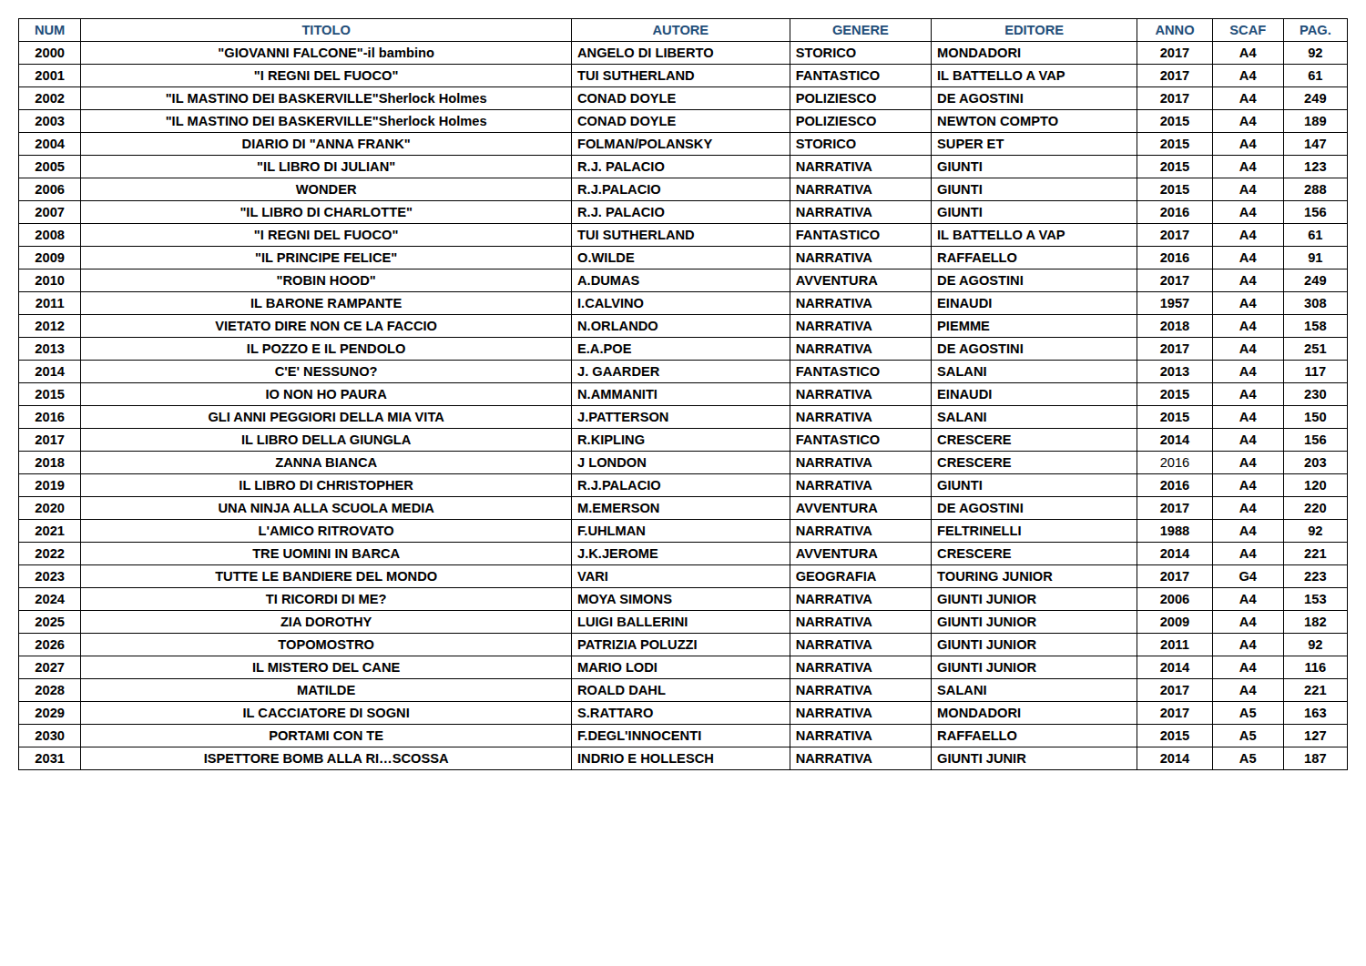| NUM | TITOLO | AUTORE | GENERE | EDITORE | ANNO | SCAF | PAG. |
| --- | --- | --- | --- | --- | --- | --- | --- |
| 2000 | "GIOVANNI FALCONE"-il bambino | ANGELO DI LIBERTO | STORICO | MONDADORI | 2017 | A4 | 92 |
| 2001 | "I REGNI DEL FUOCO" | TUI SUTHERLAND | FANTASTICO | IL BATTELLO A VAP | 2017 | A4 | 61 |
| 2002 | "IL MASTINO DEI BASKERVILLE"Sherlock Holmes | CONAD DOYLE | POLIZIESCO | DE AGOSTINI | 2017 | A4 | 249 |
| 2003 | "IL MASTINO DEI BASKERVILLE"Sherlock Holmes | CONAD DOYLE | POLIZIESCO | NEWTON COMPTO | 2015 | A4 | 189 |
| 2004 | DIARIO DI "ANNA FRANK" | FOLMAN/POLANSKY | STORICO | SUPER ET | 2015 | A4 | 147 |
| 2005 | "IL LIBRO DI JULIAN" | R.J. PALACIO | NARRATIVA | GIUNTI | 2015 | A4 | 123 |
| 2006 | WONDER | R.J.PALACIO | NARRATIVA | GIUNTI | 2015 | A4 | 288 |
| 2007 | "IL LIBRO DI CHARLOTTE" | R.J. PALACIO | NARRATIVA | GIUNTI | 2016 | A4 | 156 |
| 2008 | "I REGNI DEL FUOCO" | TUI SUTHERLAND | FANTASTICO | IL BATTELLO A VAP | 2017 | A4 | 61 |
| 2009 | "IL PRINCIPE FELICE" | O.WILDE | NARRATIVA | RAFFAELLO | 2016 | A4 | 91 |
| 2010 | "ROBIN HOOD" | A.DUMAS | AVVENTURA | DE AGOSTINI | 2017 | A4 | 249 |
| 2011 | IL BARONE RAMPANTE | I.CALVINO | NARRATIVA | EINAUDI | 1957 | A4 | 308 |
| 2012 | VIETATO DIRE NON CE LA FACCIO | N.ORLANDO | NARRATIVA | PIEMME | 2018 | A4 | 158 |
| 2013 | IL POZZO E IL PENDOLO | E.A.POE | NARRATIVA | DE AGOSTINI | 2017 | A4 | 251 |
| 2014 | C'E' NESSUNO? | J. GAARDER | FANTASTICO | SALANI | 2013 | A4 | 117 |
| 2015 | IO NON HO PAURA | N.AMMANITI | NARRATIVA | EINAUDI | 2015 | A4 | 230 |
| 2016 | GLI ANNI PEGGIORI DELLA MIA VITA | J.PATTERSON | NARRATIVA | SALANI | 2015 | A4 | 150 |
| 2017 | IL LIBRO DELLA GIUNGLA | R.KIPLING | FANTASTICO | CRESCERE | 2014 | A4 | 156 |
| 2018 | ZANNA BIANCA | J LONDON | NARRATIVA | CRESCERE | 2016 | A4 | 203 |
| 2019 | IL LIBRO DI CHRISTOPHER | R.J.PALACIO | NARRATIVA | GIUNTI | 2016 | A4 | 120 |
| 2020 | UNA NINJA ALLA SCUOLA MEDIA | M.EMERSON | AVVENTURA | DE AGOSTINI | 2017 | A4 | 220 |
| 2021 | L'AMICO RITROVATO | F.UHLMAN | NARRATIVA | FELTRINELLI | 1988 | A4 | 92 |
| 2022 | TRE UOMINI IN BARCA | J.K.JEROME | AVVENTURA | CRESCERE | 2014 | A4 | 221 |
| 2023 | TUTTE LE BANDIERE DEL MONDO | VARI | GEOGRAFIA | TOURING JUNIOR | 2017 | G4 | 223 |
| 2024 | TI RICORDI DI ME? | MOYA SIMONS | NARRATIVA | GIUNTI JUNIOR | 2006 | A4 | 153 |
| 2025 | ZIA DOROTHY | LUIGI BALLERINI | NARRATIVA | GIUNTI JUNIOR | 2009 | A4 | 182 |
| 2026 | TOPOMOSTRO | PATRIZIA POLUZZI | NARRATIVA | GIUNTI JUNIOR | 2011 | A4 | 92 |
| 2027 | IL MISTERO DEL CANE | MARIO LODI | NARRATIVA | GIUNTI JUNIOR | 2014 | A4 | 116 |
| 2028 | MATILDE | ROALD DAHL | NARRATIVA | SALANI | 2017 | A4 | 221 |
| 2029 | IL CACCIATORE DI SOGNI | S.RATTARO | NARRATIVA | MONDADORI | 2017 | A5 | 163 |
| 2030 | PORTAMI CON TE | F.DEGL'INNOCENTI | NARRATIVA | RAFFAELLO | 2015 | A5 | 127 |
| 2031 | ISPETTORE BOMB ALLA RI…SCOSSA | INDRIO E HOLLESCH | NARRATIVA | GIUNTI JUNIR | 2014 | A5 | 187 |